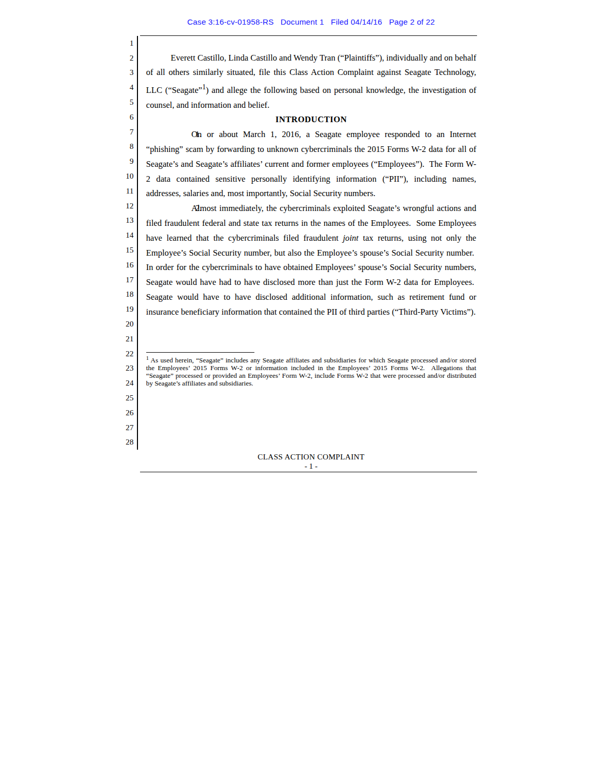Case 3:16-cv-01958-RS Document 1 Filed 04/14/16 Page 2 of 22
1
2
3
4
5
6
7
8
9
10
11
12
13
14
15
16
17
18
19
20
21
22
23
24
25
26
27
28
Everett Castillo, Linda Castillo and Wendy Tran (“Plaintiffs”), individually and on behalf of all others similarly situated, file this Class Action Complaint against Seagate Technology, LLC (“Seagate”1) and allege the following based on personal knowledge, the investigation of counsel, and information and belief.
INTRODUCTION
1. On or about March 1, 2016, a Seagate employee responded to an Internet “phishing” scam by forwarding to unknown cybercriminals the 2015 Forms W-2 data for all of Seagate’s and Seagate’s affiliates’ current and former employees (“Employees”). The Form W-2 data contained sensitive personally identifying information (“PII”), including names, addresses, salaries and, most importantly, Social Security numbers.
2. Almost immediately, the cybercriminals exploited Seagate’s wrongful actions and filed fraudulent federal and state tax returns in the names of the Employees. Some Employees have learned that the cybercriminals filed fraudulent joint tax returns, using not only the Employee’s Social Security number, but also the Employee’s spouse’s Social Security number. In order for the cybercriminals to have obtained Employees’ spouse’s Social Security numbers, Seagate would have had to have disclosed more than just the Form W-2 data for Employees. Seagate would have to have disclosed additional information, such as retirement fund or insurance beneficiary information that contained the PII of third parties (“Third-Party Victims”).
1 As used herein, “Seagate” includes any Seagate affiliates and subsidiaries for which Seagate processed and/or stored the Employees’ 2015 Forms W-2 or information included in the Employees’ 2015 Forms W-2. Allegations that “Seagate” processed or provided an Employees’ Form W-2, include Forms W-2 that were processed and/or distributed by Seagate’s affiliates and subsidiaries.
CLASS ACTION COMPLAINT
- 1 -